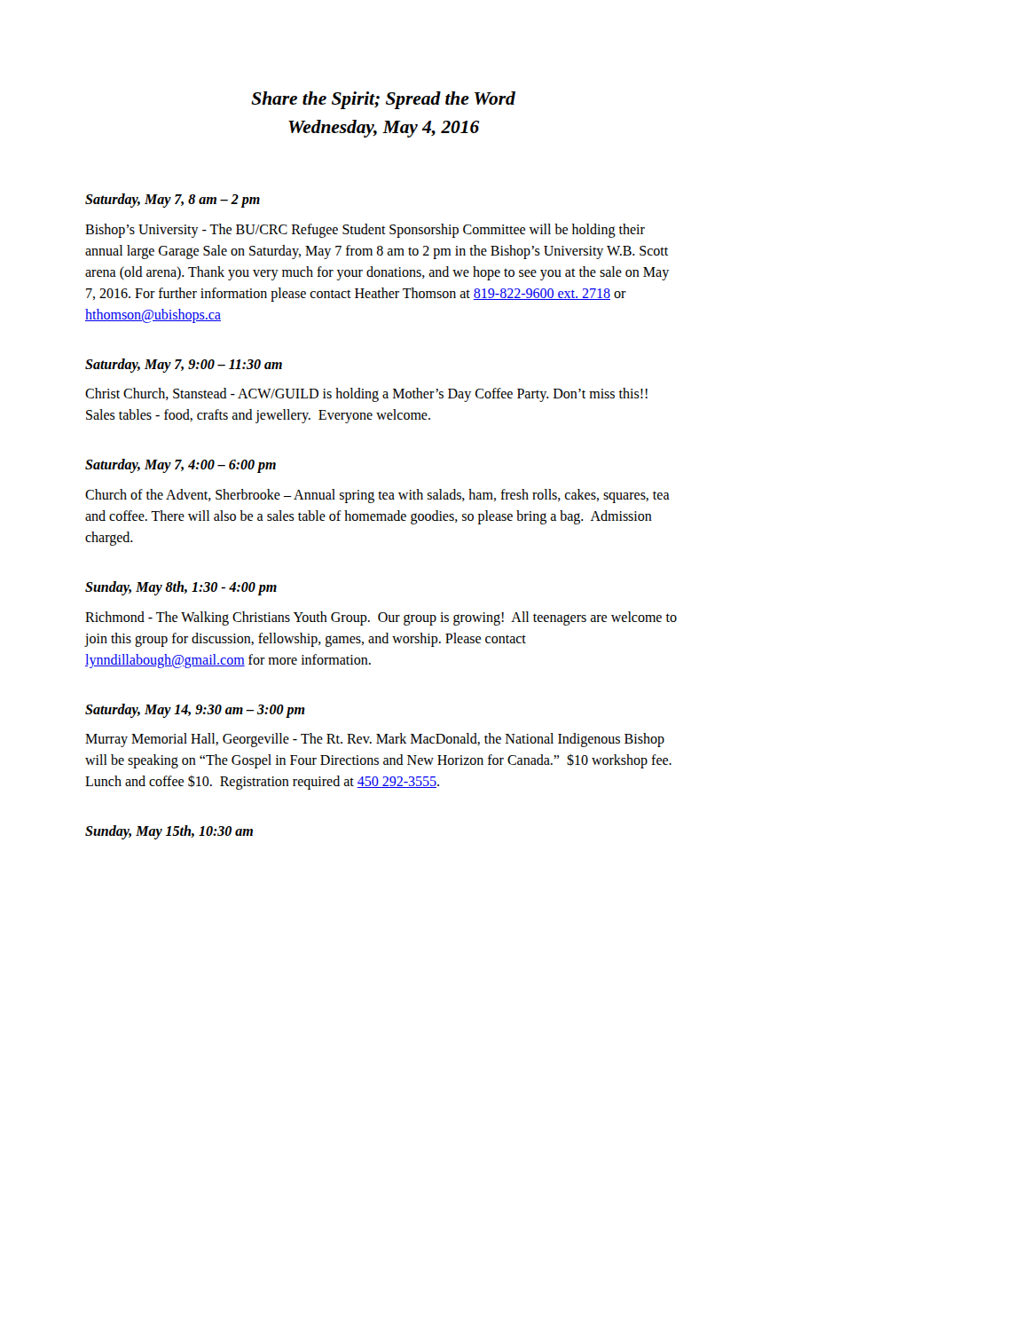Share the Spirit; Spread the Word
Wednesday, May 4, 2016
Saturday, May 7, 8 am – 2 pm
Bishop’s University - The BU/CRC Refugee Student Sponsorship Committee will be holding their annual large Garage Sale on Saturday, May 7 from 8 am to 2 pm in the Bishop’s University W.B. Scott arena (old arena). Thank you very much for your donations, and we hope to see you at the sale on May 7, 2016. For further information please contact Heather Thomson at 819-822-9600 ext. 2718 or hthomson@ubishops.ca
Saturday, May 7, 9:00 – 11:30 am
Christ Church, Stanstead - ACW/GUILD is holding a Mother’s Day Coffee Party. Don’t miss this!! Sales tables - food, crafts and jewellery. Everyone welcome.
Saturday, May 7, 4:00 – 6:00 pm
Church of the Advent, Sherbrooke – Annual spring tea with salads, ham, fresh rolls, cakes, squares, tea and coffee. There will also be a sales table of homemade goodies, so please bring a bag. Admission charged.
Sunday, May 8th, 1:30 - 4:00 pm
Richmond - The Walking Christians Youth Group. Our group is growing! All teenagers are welcome to join this group for discussion, fellowship, games, and worship. Please contact lynndillabough@gmail.com for more information.
Saturday, May 14, 9:30 am – 3:00 pm
Murray Memorial Hall, Georgeville - The Rt. Rev. Mark MacDonald, the National Indigenous Bishop will be speaking on “The Gospel in Four Directions and New Horizon for Canada.” $10 workshop fee. Lunch and coffee $10. Registration required at 450 292-3555.
Sunday, May 15th, 10:30 am